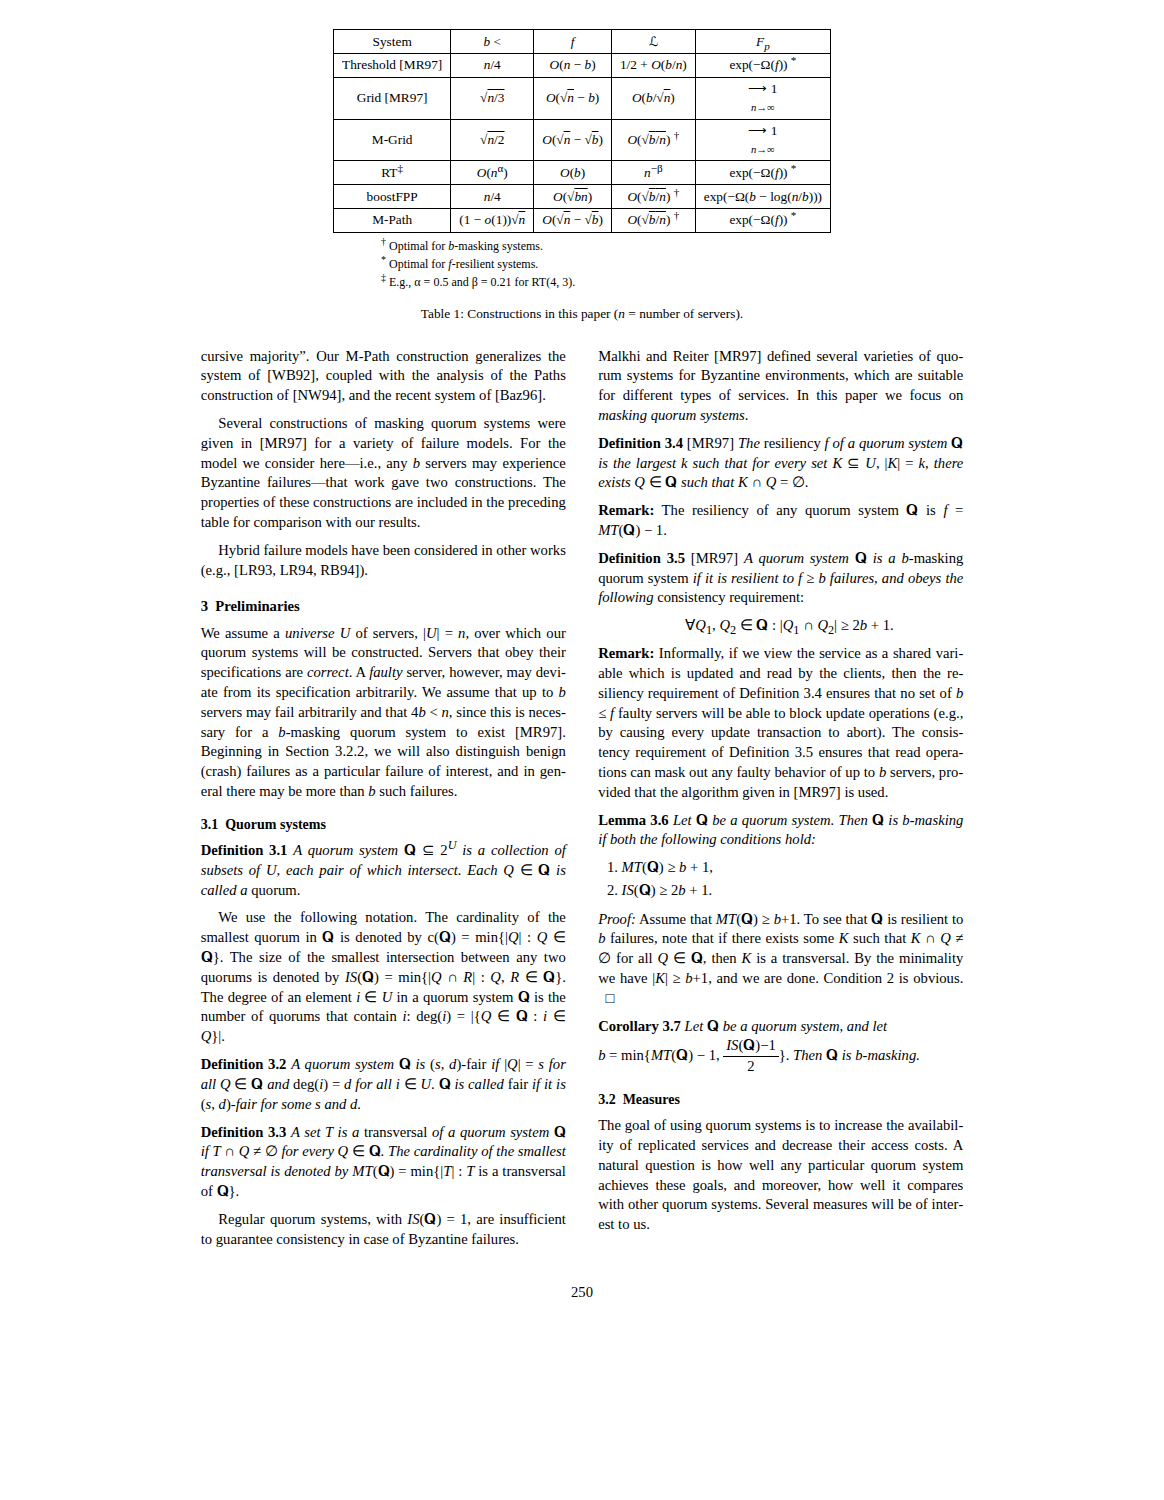| System | b < | f | ℒ | F p |
| --- | --- | --- | --- | --- |
| Threshold [MR97] | n /4 | O ( n − b ) | 1/2 + O ( b / n ) | exp(−Ω( f )) * |
| Grid [MR97] | √ n /3 | O (√ n − b ) | O ( b /√ n ) | ⟶ 1 n →∞ |
| M-Grid | √ n /2 | O (√ n − √ b ) | O (√ b / n ) † | ⟶ 1 n →∞ |
| RT ‡ | O ( n α ) | O ( b ) | n −β | exp(−Ω( f )) * |
| boostFPP | n /4 | O (√ bn ) | O (√ b / n ) † | exp(−Ω( b − log( n / b ))) |
| M-Path | (1 − o (1))√ n | O (√ n − √ b ) | O (√ b / n ) † | exp(−Ω( f )) * |
† Optimal for b-masking systems.
* Optimal for f-resilient systems.
‡ E.g., α = 0.5 and β = 0.21 for RT(4, 3).
Table 1: Constructions in this paper (n = number of servers).
cursive majority”. Our M-Path construction generalizes the system of [WB92], coupled with the analysis of the Paths construction of [NW94], and the recent system of [Baz96].
Several constructions of masking quorum systems were given in [MR97] for a variety of failure models. For the model we consider here—i.e., any b servers may experience Byzantine failures—that work gave two constructions. The properties of these constructions are included in the preceding table for comparison with our results.
Hybrid failure models have been considered in other works (e.g., [LR93, LR94, RB94]).
3 Preliminaries
We assume a universe U of servers, |U| = n, over which our quorum systems will be constructed. Servers that obey their specifications are correct. A faulty server, however, may deviate from its specification arbitrarily. We assume that up to b servers may fail arbitrarily and that 4b < n, since this is necessary for a b-masking quorum system to exist [MR97]. Beginning in Section 3.2.2, we will also distinguish benign (crash) failures as a particular failure of interest, and in general there may be more than b such failures.
3.1 Quorum systems
Definition 3.1 A quorum system 𝐐 ⊆ 2U is a collection of subsets of U, each pair of which intersect. Each Q ∈ 𝐐 is called a quorum.
We use the following notation. The cardinality of the smallest quorum in 𝐐 is denoted by c(𝐐) = min{|Q| : Q ∈ 𝐐}. The size of the smallest intersection between any two quorums is denoted by IS(𝐐) = min{|Q ∩ R| : Q, R ∈ 𝐐}. The degree of an element i ∈ U in a quorum system 𝐐 is the number of quorums that contain i: deg(i) = |{Q ∈ 𝐐 : i ∈ Q}|.
Definition 3.2 A quorum system 𝐐 is (s, d)-fair if |Q| = s for all Q ∈ 𝐐 and deg(i) = d for all i ∈ U. 𝐐 is called fair if it is (s, d)-fair for some s and d.
Definition 3.3 A set T is a transversal of a quorum system 𝐐 if T ∩ Q ≠ ∅ for every Q ∈ 𝐐. The cardinality of the smallest transversal is denoted by MT(𝐐) = min{|T| : T is a transversal of 𝐐}.
Regular quorum systems, with IS(𝐐) = 1, are insufficient to guarantee consistency in case of Byzantine failures.
Malkhi and Reiter [MR97] defined several varieties of quorum systems for Byzantine environments, which are suitable for different types of services. In this paper we focus on masking quorum systems.
Definition 3.4 [MR97] The resiliency f of a quorum system 𝐐 is the largest k such that for every set K ⊆ U, |K| = k, there exists Q ∈ 𝐐 such that K ∩ Q = ∅.
Remark: The resiliency of any quorum system 𝐐 is f = MT(𝐐) − 1.
Definition 3.5 [MR97] A quorum system 𝐐 is a b-masking quorum system if it is resilient to f ≥ b failures, and obeys the following consistency requirement:
∀Q1, Q2 ∈ 𝐐 : |Q1 ∩ Q2| ≥ 2b + 1.
Remark: Informally, if we view the service as a shared variable which is updated and read by the clients, then the resiliency requirement of Definition 3.4 ensures that no set of b ≤ f faulty servers will be able to block update operations (e.g., by causing every update transaction to abort). The consistency requirement of Definition 3.5 ensures that read operations can mask out any faulty behavior of up to b servers, provided that the algorithm given in [MR97] is used.
Lemma 3.6 Let 𝐐 be a quorum system. Then 𝐐 is b-masking if both the following conditions hold:
MT(𝐐) ≥ b + 1,
IS(𝐐) ≥ 2b + 1.
Proof: Assume that MT(𝐐) ≥ b+1. To see that 𝐐 is resilient to b failures, note that if there exists some K such that K ∩ Q ≠ ∅ for all Q ∈ 𝐐, then K is a transversal. By the minimality we have |K| ≥ b+1, and we are done. Condition 2 is obvious. □
Corollary 3.7 Let 𝐐 be a quorum system, and let
b = min{MT(𝐐) − 1, IS(𝐐)−12}. Then 𝐐 is b-masking.
3.2 Measures
The goal of using quorum systems is to increase the availability of replicated services and decrease their access costs. A natural question is how well any particular quorum system achieves these goals, and moreover, how well it compares with other quorum systems. Several measures will be of interest to us.
250